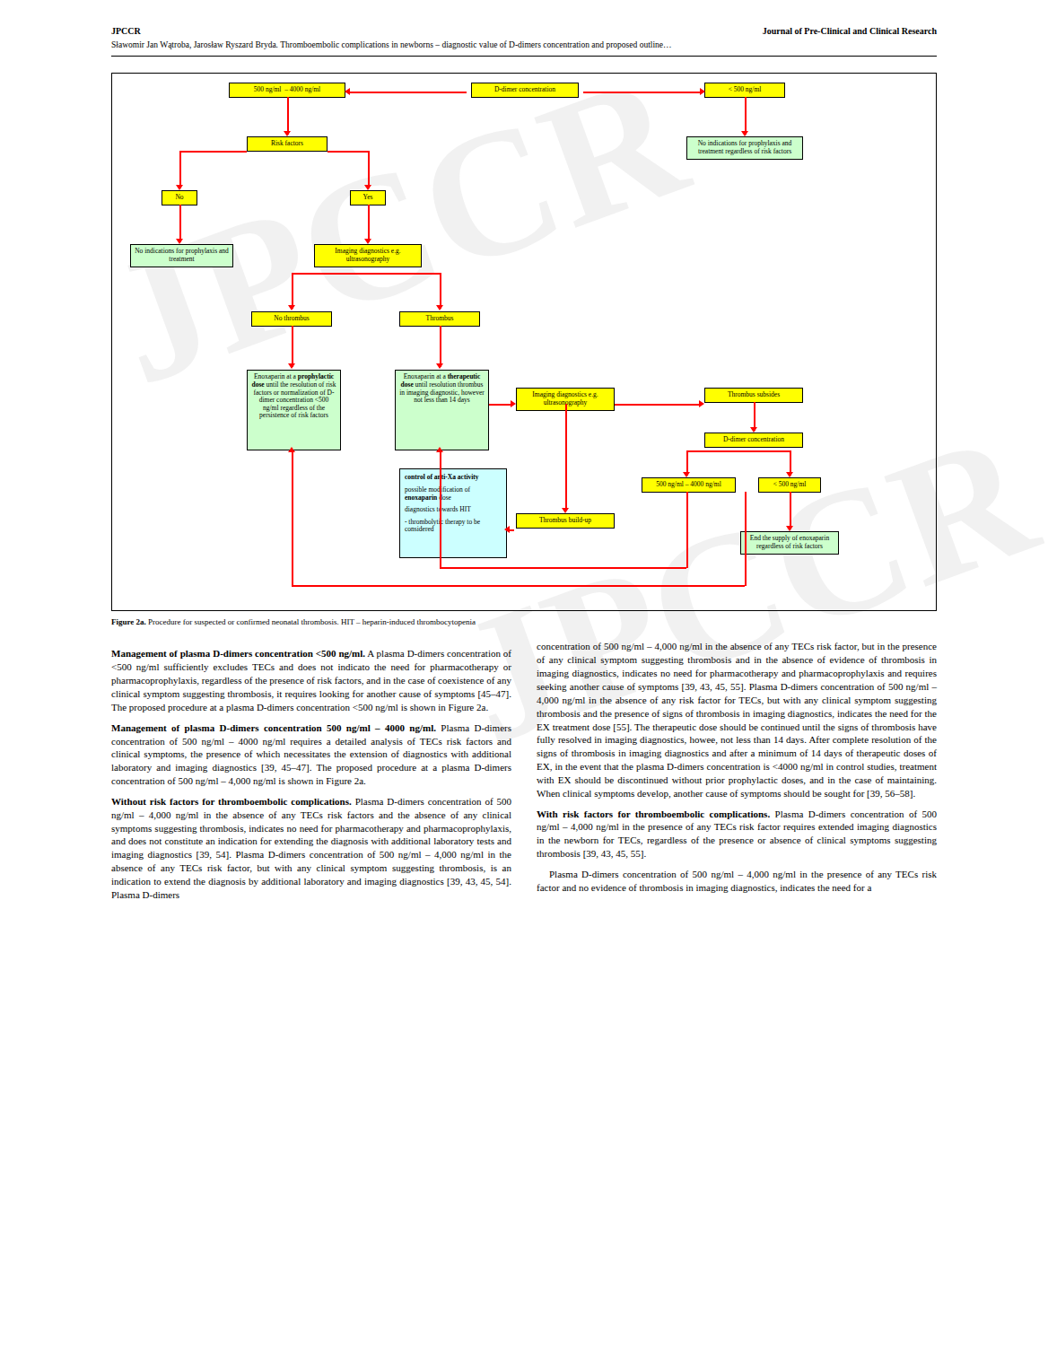JPCCR
JPCCR
JPCCR
Journal of Pre-Clinical and Clinical Research
Sławomir Jan Wątroba, Jarosław Ryszard Bryda. Thromboembolic complications in newborns – diagnostic value of D-dimers concentration and proposed outline…
500 ng/ml – 4000 ng/ml
D-dimer concentration
< 500 ng/ml
No indications for prophylaxis and treatment regardless of risk factors
Risk factors
No
Yes
No indications for prophylaxis and treatment
Imaging diagnostics e.g. ultrasonography
No thrombus
Thrombus
Enoxaparin at a prophylactic dose until the resolution of risk factors or normalization of D-dimer concentration <500 ng/ml regardless of the persistence of risk factors
Enoxaparin at a therapeutic dose until resolution thrombus in imaging diagnostic, however not less than 14 days
Imaging diagnostics e.g. ultrasonography
Thrombus subsides
D-dimer concentration
500 ng/ml – 4000 ng/ml
< 500 ng/ml
End the supply of enoxaparin regardless of risk factors
Thrombus build-up
control of anti-Xa activity
possible modification of enoxaparin dose
diagnostics towards HIT
- thrombolytic therapy to be considered
Figure 2a. Procedure for suspected or confirmed neonatal thrombosis. HIT – heparin-induced thrombocytopenia
Management of plasma D-dimers concentration <500 ng/ml.
A plasma D-dimers concentration of <500 ng/ml sufficiently excludes TECs and does not indicato the need for pharmacotherapy or pharmacoprophylaxis, regardless of the presence of risk factors, and in the case of coexistence of any clinical symptom suggesting thrombosis, it requires looking for another cause of symptoms [45–47]. The proposed procedure at a plasma D-dimers concentration <500 ng/ml is shown in Figure 2a.
Management of plasma D-dimers concentration 500 ng/ml – 4000 ng/ml.
Plasma D-dimers concentration of 500 ng/ml – 4000 ng/ml requires a detailed analysis of TECs risk factors and clinical symptoms, the presence of which necessitates the extension of diagnostics with additional laboratory and imaging diagnostics [39, 45–47]. The proposed procedure at a plasma D-dimers concentration of 500 ng/ml – 4,000 ng/ml is shown in Figure 2a.
Without risk factors for thromboembolic complications.
Plasma D-dimers concentration of 500 ng/ml – 4,000 ng/ml in the absence of any TECs risk factors and the absence of any clinical symptoms suggesting thrombosis, indicates no need for pharmacotherapy and pharmacoprophylaxis, and does not constitute an indication for extending the diagnosis with additional laboratory tests and imaging diagnostics [39, 54]. Plasma D-dimers concentration of 500 ng/ml – 4,000 ng/ml in the absence of any TECs risk factor, but with any clinical symptom suggesting thrombosis, is an indication to extend the diagnosis by additional laboratory and imaging diagnostics [39, 43, 45, 54]. Plasma D-dimers
concentration of 500 ng/ml – 4,000 ng/ml in the absence of any TECs risk factor, but in the presence of any clinical symptom suggesting thrombosis and in the absence of evidence of thrombosis in imaging diagnostics, indicates no need for pharmacotherapy and pharmacoprophylaxis and requires seeking another cause of symptoms [39, 43, 45, 55]. Plasma D-dimers concentration of 500 ng/ml – 4,000 ng/ml in the absence of any risk factor for TECs, but with any clinical symptom suggesting thrombosis and the presence of signs of thrombosis in imaging diagnostics, indicates the need for the EX treatment dose [55]. The therapeutic dose should be continued until the signs of thrombosis have fully resolved in imaging diagnostics, howee, not less than 14 days. After complete resolution of the signs of thrombosis in imaging diagnostics and after a minimum of 14 days of therapeutic doses of EX, in the event that the plasma D-dimers concentration is <4000 ng/ml in control studies, treatment with EX should be discontinued without prior prophylactic doses, and in the case of maintaining. When clinical symptoms develop, another cause of symptoms should be sought for [39, 56–58].
With risk factors for thromboembolic complications.
Plasma D-dimers concentration of 500 ng/ml – 4,000 ng/ml in the presence of any TECs risk factor requires extended imaging diagnostics in the newborn for TECs, regardless of the presence or absence of clinical symptoms suggesting thrombosis [39, 43, 45, 55].
Plasma D-dimers concentration of 500 ng/ml – 4,000 ng/ml in the presence of any TECs risk factor and no evidence of thrombosis in imaging diagnostics, indicates the need for a